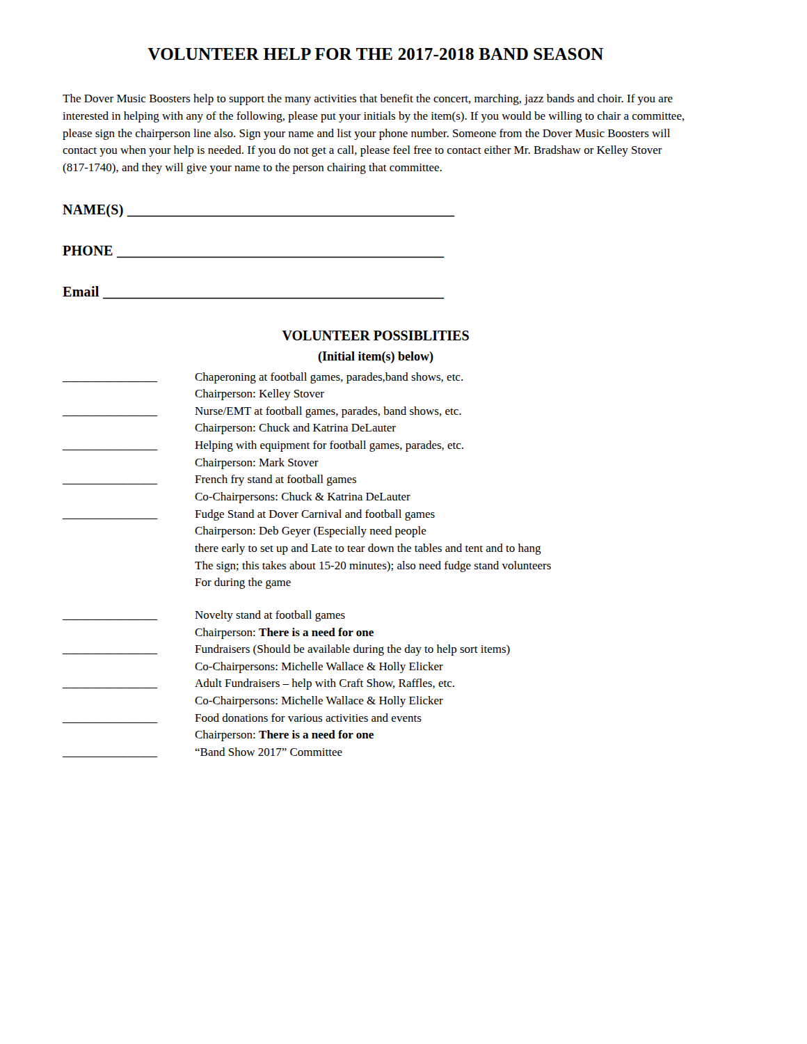VOLUNTEER HELP FOR THE 2017-2018 BAND SEASON
The Dover Music Boosters help to support the many activities that benefit the concert, marching, jazz bands and choir. If you are interested in helping with any of the following, please put your initials by the item(s). If you would be willing to chair a committee, please sign the chairperson line also. Sign your name and list your phone number. Someone from the Dover Music Boosters will contact you when your help is needed. If you do not get a call, please feel free to contact either Mr. Bradshaw or Kelley Stover (817-1740), and they will give your name to the person chairing that committee.
NAME(S) _______________________________________________
PHONE _______________________________________________
Email _________________________________________________
VOLUNTEER POSSIBLITIES
(Initial item(s) below)
| ________________ | Chaperoning at football games, parades,band shows, etc. |
| | Chairperson: Kelley Stover |
| ________________ | Nurse/EMT at football games, parades, band shows, etc. |
| | Chairperson: Chuck and Katrina DeLauter |
| ________________ | Helping with equipment for football games, parades, etc. |
| | Chairperson: Mark Stover |
| ________________ | French fry stand at football games |
| | Co-Chairpersons: Chuck & Katrina DeLauter |
| ________________ | Fudge Stand at Dover Carnival and football games |
| | Chairperson: Deb Geyer (Especially need people |
| | there early to set up and Late to tear down the tables and tent and to hang |
| | The sign; this takes about 15-20 minutes); also need fudge stand volunteers |
| | For during the game |
| ________________ | Novelty stand at football games |
| | Chairperson: There is a need for one |
| ________________ | Fundraisers (Should be available during the day to help sort items) |
| | Co-Chairpersons: Michelle Wallace & Holly Elicker |
| ________________ | Adult Fundraisers – help with Craft Show, Raffles, etc. |
| | Co-Chairpersons: Michelle Wallace & Holly Elicker |
| ________________ | Food donations for various activities and events |
| | Chairperson: There is a need for one |
| ________________ | “Band Show 2017” Committee |